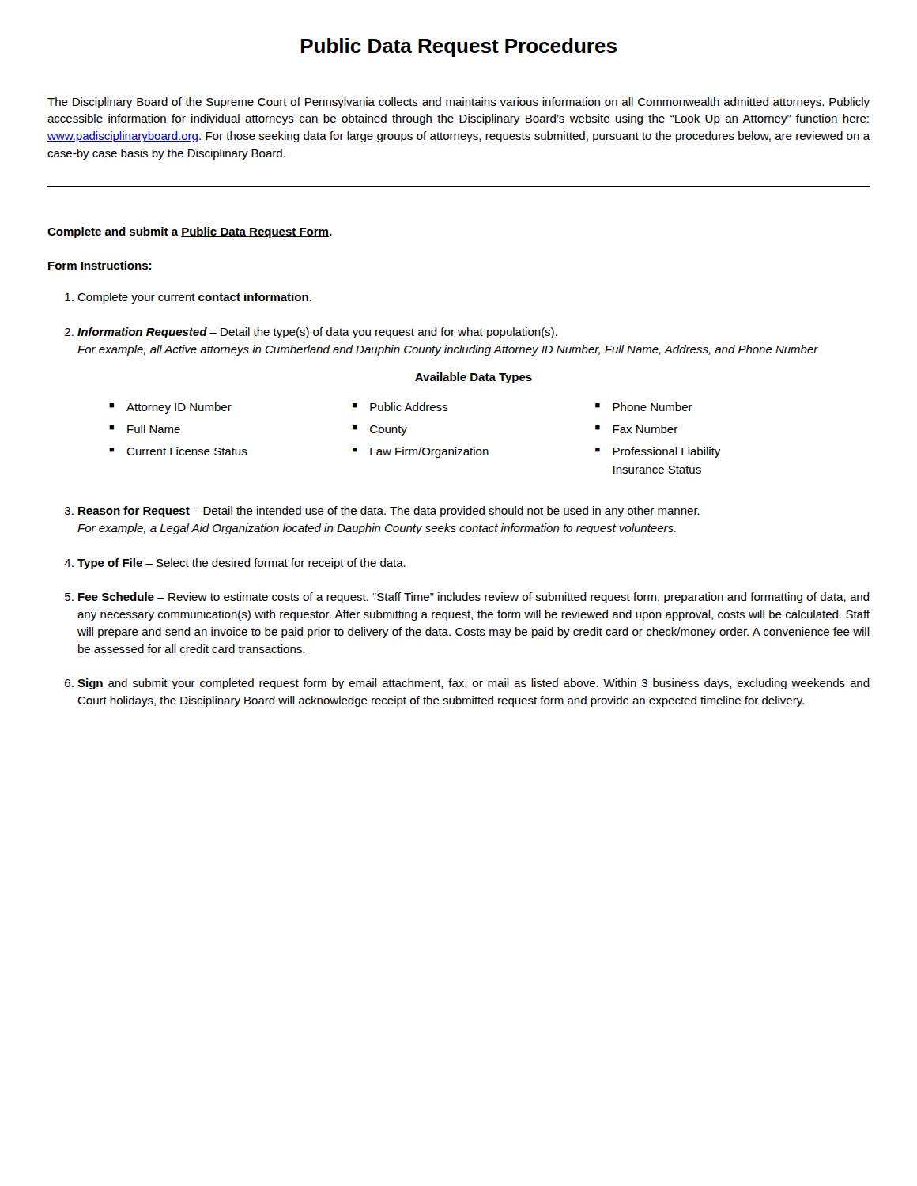Public Data Request Procedures
The Disciplinary Board of the Supreme Court of Pennsylvania collects and maintains various information on all Commonwealth admitted attorneys. Publicly accessible information for individual attorneys can be obtained through the Disciplinary Board’s website using the “Look Up an Attorney” function here: www.padisciplinaryboard.org. For those seeking data for large groups of attorneys, requests submitted, pursuant to the procedures below, are reviewed on a case-by case basis by the Disciplinary Board.
Complete and submit a Public Data Request Form.
Form Instructions:
Complete your current contact information.
Information Requested – Detail the type(s) of data you request and for what population(s).
For example, all Active attorneys in Cumberland and Dauphin County including Attorney ID Number, Full Name, Address, and Phone Number
Available Data Types
| Attorney ID Number Full Name Current License Status | Public Address County Law Firm/Organization | Phone Number Fax Number Professional Liability Insurance Status |
Reason for Request – Detail the intended use of the data. The data provided should not be used in any other manner.
For example, a Legal Aid Organization located in Dauphin County seeks contact information to request volunteers.
Type of File – Select the desired format for receipt of the data.
Fee Schedule – Review to estimate costs of a request. “Staff Time” includes review of submitted request form, preparation and formatting of data, and any necessary communication(s) with requestor. After submitting a request, the form will be reviewed and upon approval, costs will be calculated. Staff will prepare and send an invoice to be paid prior to delivery of the data. Costs may be paid by credit card or check/money order. A convenience fee will be assessed for all credit card transactions.
Sign and submit your completed request form by email attachment, fax, or mail as listed above. Within 3 business days, excluding weekends and Court holidays, the Disciplinary Board will acknowledge receipt of the submitted request form and provide an expected timeline for delivery.